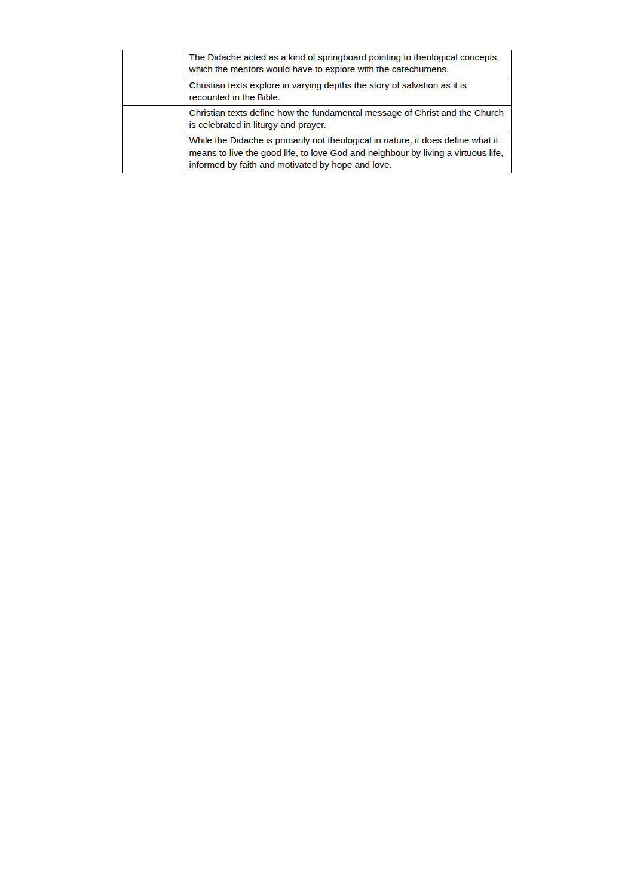| | The Didache acted as a kind of springboard pointing to theological concepts, which the mentors would have to explore with the catechumens. |
| | Christian texts explore in varying depths the story of salvation as it is recounted in the Bible. |
| | Christian texts define how the fundamental message of Christ and the Church is celebrated in liturgy and prayer. |
| | While the Didache is primarily not theological in nature, it does define what it means to live the good life, to love God and neighbour by living a virtuous life, informed by faith and motivated by hope and love. |